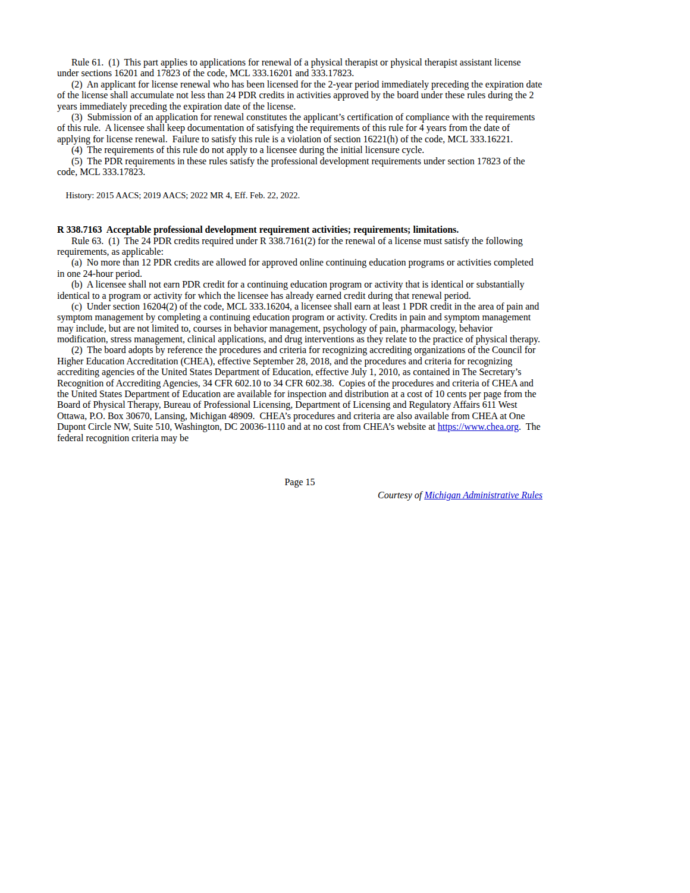Rule 61. (1) This part applies to applications for renewal of a physical therapist or physical therapist assistant license under sections 16201 and 17823 of the code, MCL 333.16201 and 333.17823.
(2) An applicant for license renewal who has been licensed for the 2-year period immediately preceding the expiration date of the license shall accumulate not less than 24 PDR credits in activities approved by the board under these rules during the 2 years immediately preceding the expiration date of the license.
(3) Submission of an application for renewal constitutes the applicant’s certification of compliance with the requirements of this rule. A licensee shall keep documentation of satisfying the requirements of this rule for 4 years from the date of applying for license renewal. Failure to satisfy this rule is a violation of section 16221(h) of the code, MCL 333.16221.
(4) The requirements of this rule do not apply to a licensee during the initial licensure cycle.
(5) The PDR requirements in these rules satisfy the professional development requirements under section 17823 of the code, MCL 333.17823.
History: 2015 AACS; 2019 AACS; 2022 MR 4, Eff. Feb. 22, 2022.
R 338.7163 Acceptable professional development requirement activities; requirements; limitations.
Rule 63. (1) The 24 PDR credits required under R 338.7161(2) for the renewal of a license must satisfy the following requirements, as applicable:
(a) No more than 12 PDR credits are allowed for approved online continuing education programs or activities completed in one 24-hour period.
(b) A licensee shall not earn PDR credit for a continuing education program or activity that is identical or substantially identical to a program or activity for which the licensee has already earned credit during that renewal period.
(c) Under section 16204(2) of the code, MCL 333.16204, a licensee shall earn at least 1 PDR credit in the area of pain and symptom management by completing a continuing education program or activity. Credits in pain and symptom management may include, but are not limited to, courses in behavior management, psychology of pain, pharmacology, behavior modification, stress management, clinical applications, and drug interventions as they relate to the practice of physical therapy.
(2) The board adopts by reference the procedures and criteria for recognizing accrediting organizations of the Council for Higher Education Accreditation (CHEA), effective September 28, 2018, and the procedures and criteria for recognizing accrediting agencies of the United States Department of Education, effective July 1, 2010, as contained in The Secretary’s Recognition of Accrediting Agencies, 34 CFR 602.10 to 34 CFR 602.38. Copies of the procedures and criteria of CHEA and the United States Department of Education are available for inspection and distribution at a cost of 10 cents per page from the Board of Physical Therapy, Bureau of Professional Licensing, Department of Licensing and Regulatory Affairs 611 West Ottawa, P.O. Box 30670, Lansing, Michigan 48909. CHEA’s procedures and criteria are also available from CHEA at One Dupont Circle NW, Suite 510, Washington, DC 20036-1110 and at no cost from CHEA’s website at https://www.chea.org. The federal recognition criteria may be
Page 15
Courtesy of Michigan Administrative Rules